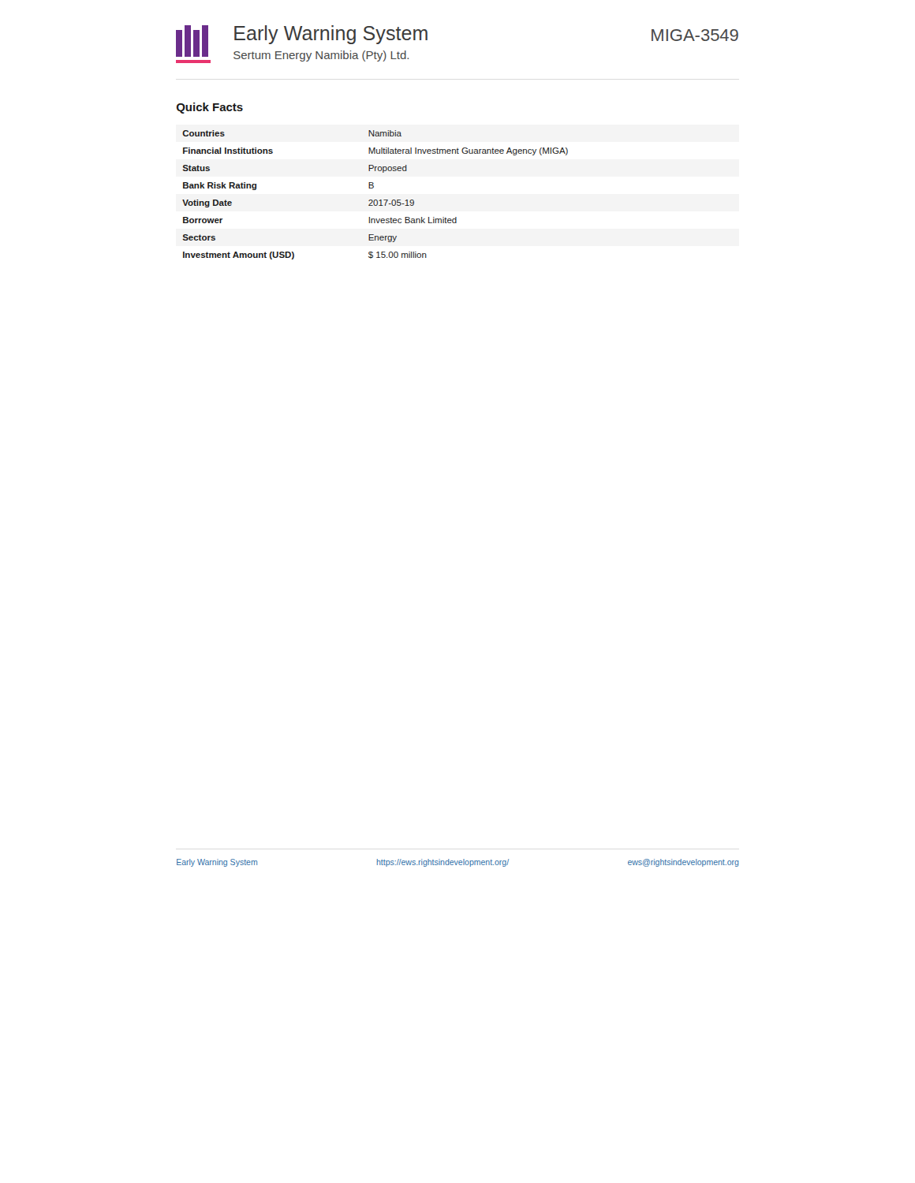Early Warning System
Sertum Energy Namibia (Pty) Ltd.
MIGA-3549
Quick Facts
| Countries | Namibia |
| Financial Institutions | Multilateral Investment Guarantee Agency (MIGA) |
| Status | Proposed |
| Bank Risk Rating | B |
| Voting Date | 2017-05-19 |
| Borrower | Investec Bank Limited |
| Sectors | Energy |
| Investment Amount (USD) | $ 15.00 million |
Early Warning System
https://ews.rightsindevelopment.org/
ews@rightsindevelopment.org